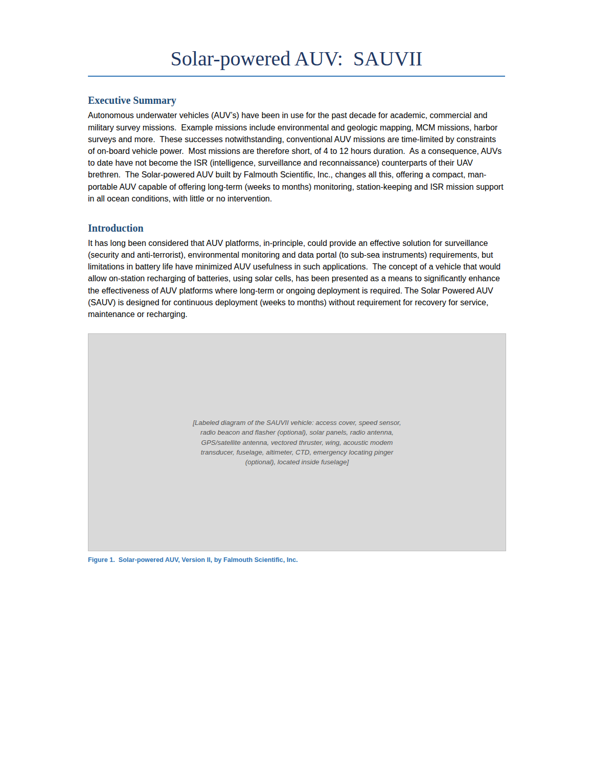Solar-powered AUV: SAUVII
Executive Summary
Autonomous underwater vehicles (AUV’s) have been in use for the past decade for academic, commercial and military survey missions. Example missions include environmental and geologic mapping, MCM missions, harbor surveys and more. These successes notwithstanding, conventional AUV missions are time-limited by constraints of on-board vehicle power. Most missions are therefore short, of 4 to 12 hours duration. As a consequence, AUVs to date have not become the ISR (intelligence, surveillance and reconnaissance) counterparts of their UAV brethren. The Solar-powered AUV built by Falmouth Scientific, Inc., changes all this, offering a compact, man-portable AUV capable of offering long-term (weeks to months) monitoring, station-keeping and ISR mission support in all ocean conditions, with little or no intervention.
Introduction
It has long been considered that AUV platforms, in-principle, could provide an effective solution for surveillance (security and anti-terrorist), environmental monitoring and data portal (to sub-sea instruments) requirements, but limitations in battery life have minimized AUV usefulness in such applications. The concept of a vehicle that would allow on-station recharging of batteries, using solar cells, has been presented as a means to significantly enhance the effectiveness of AUV platforms where long-term or ongoing deployment is required. The Solar Powered AUV (SAUV) is designed for continuous deployment (weeks to months) without requirement for recovery for service, maintenance or recharging.
[Labeled diagram of the SAUVII vehicle: access cover, speed sensor, radio beacon and flasher (optional), solar panels, radio antenna, GPS/satellite antenna, vectored thruster, wing, acoustic modem transducer, fuselage, altimeter, CTD, emergency locating pinger (optional), located inside fuselage]
Figure 1. Solar-powered AUV, Version II, by Falmouth Scientific, Inc.